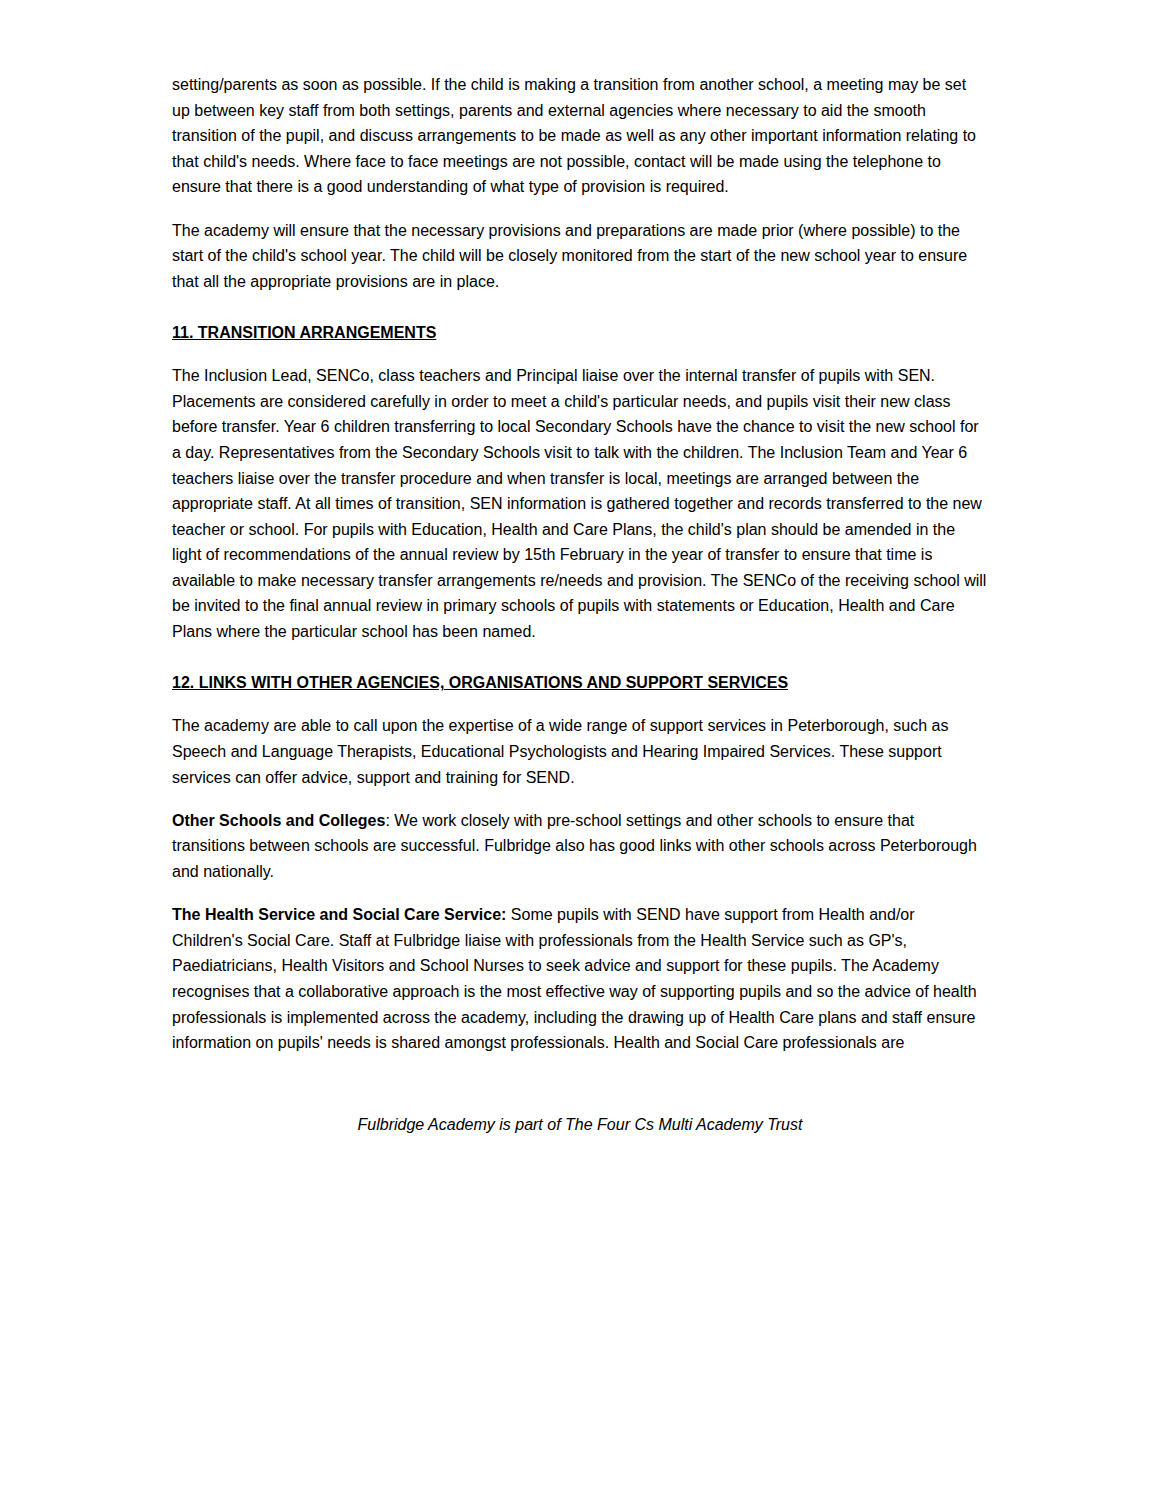setting/parents as soon as possible. If the child is making a transition from another school, a meeting may be set up between key staff from both settings, parents and external agencies where necessary to aid the smooth transition of the pupil, and discuss arrangements to be made as well as any other important information relating to that child's needs. Where face to face meetings are not possible, contact will be made using the telephone to ensure that there is a good understanding of what type of provision is required.
The academy will ensure that the necessary provisions and preparations are made prior (where possible) to the start of the child's school year. The child will be closely monitored from the start of the new school year to ensure that all the appropriate provisions are in place.
11. TRANSITION ARRANGEMENTS
The Inclusion Lead, SENCo, class teachers and Principal liaise over the internal transfer of pupils with SEN. Placements are considered carefully in order to meet a child's particular needs, and pupils visit their new class before transfer. Year 6 children transferring to local Secondary Schools have the chance to visit the new school for a day. Representatives from the Secondary Schools visit to talk with the children. The Inclusion Team and Year 6 teachers liaise over the transfer procedure and when transfer is local, meetings are arranged between the appropriate staff. At all times of transition, SEN information is gathered together and records transferred to the new teacher or school. For pupils with Education, Health and Care Plans, the child's plan should be amended in the light of recommendations of the annual review by 15th February in the year of transfer to ensure that time is available to make necessary transfer arrangements re/needs and provision. The SENCo of the receiving school will be invited to the final annual review in primary schools of pupils with statements or Education, Health and Care Plans where the particular school has been named.
12. LINKS WITH OTHER AGENCIES, ORGANISATIONS AND SUPPORT SERVICES
The academy are able to call upon the expertise of a wide range of support services in Peterborough, such as Speech and Language Therapists, Educational Psychologists and Hearing Impaired Services. These support services can offer advice, support and training for SEND.
Other Schools and Colleges: We work closely with pre-school settings and other schools to ensure that transitions between schools are successful. Fulbridge also has good links with other schools across Peterborough and nationally.
The Health Service and Social Care Service: Some pupils with SEND have support from Health and/or Children's Social Care. Staff at Fulbridge liaise with professionals from the Health Service such as GP's, Paediatricians, Health Visitors and School Nurses to seek advice and support for these pupils. The Academy recognises that a collaborative approach is the most effective way of supporting pupils and so the advice of health professionals is implemented across the academy, including the drawing up of Health Care plans and staff ensure information on pupils' needs is shared amongst professionals. Health and Social Care professionals are
Fulbridge Academy is part of The Four Cs Multi Academy Trust